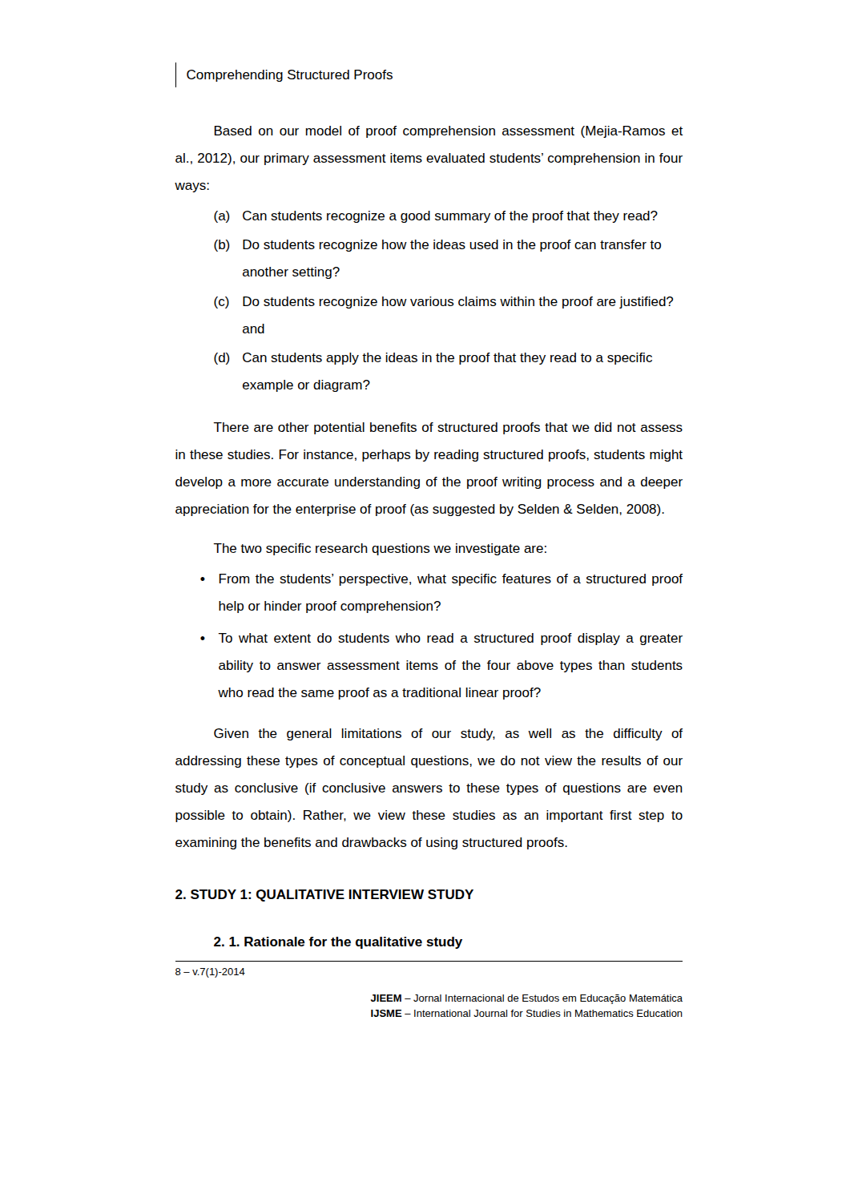Comprehending Structured Proofs
Based on our model of proof comprehension assessment (Mejia-Ramos et al., 2012), our primary assessment items evaluated students’ comprehension in four ways:
(a) Can students recognize a good summary of the proof that they read?
(b) Do students recognize how the ideas used in the proof can transfer to another setting?
(c) Do students recognize how various claims within the proof are justified? and
(d) Can students apply the ideas in the proof that they read to a specific example or diagram?
There are other potential benefits of structured proofs that we did not assess in these studies. For instance, perhaps by reading structured proofs, students might develop a more accurate understanding of the proof writing process and a deeper appreciation for the enterprise of proof (as suggested by Selden & Selden, 2008).
The two specific research questions we investigate are:
From the students’ perspective, what specific features of a structured proof help or hinder proof comprehension?
To what extent do students who read a structured proof display a greater ability to answer assessment items of the four above types than students who read the same proof as a traditional linear proof?
Given the general limitations of our study, as well as the difficulty of addressing these types of conceptual questions, we do not view the results of our study as conclusive (if conclusive answers to these types of questions are even possible to obtain). Rather, we view these studies as an important first step to examining the benefits and drawbacks of using structured proofs.
2. STUDY 1: QUALITATIVE INTERVIEW STUDY
2. 1. Rationale for the qualitative study
8 – v.7(1)-2014
JIEEM – Jornal Internacional de Estudos em Educação Matemática
IJSME – International Journal for Studies in Mathematics Education